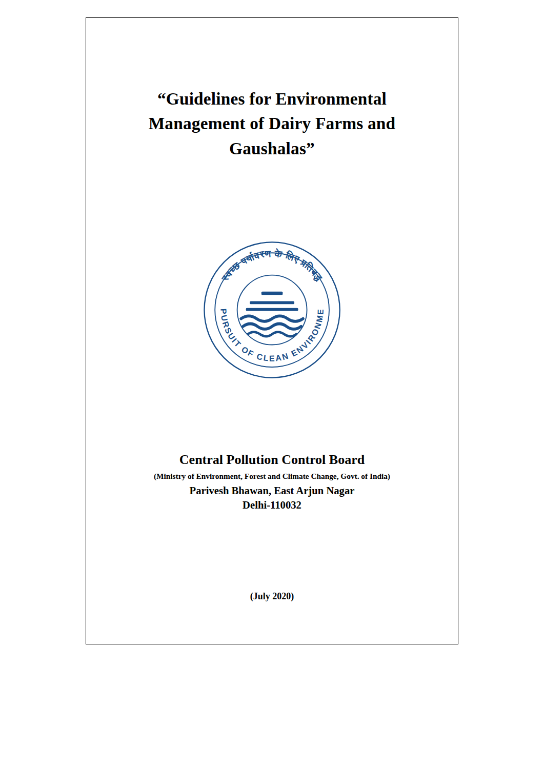“Guidelines for Environmental Management of Dairy Farms and Gaushalas”
स्वच्छ पर्यावरण के लिए प्रतिबद्ध IN PURSUIT OF CLEAN ENVIRONMENT
Central Pollution Control Board
(Ministry of Environment, Forest and Climate Change, Govt. of India)
Parivesh Bhawan, East Arjun Nagar
Delhi-110032
(July 2020)